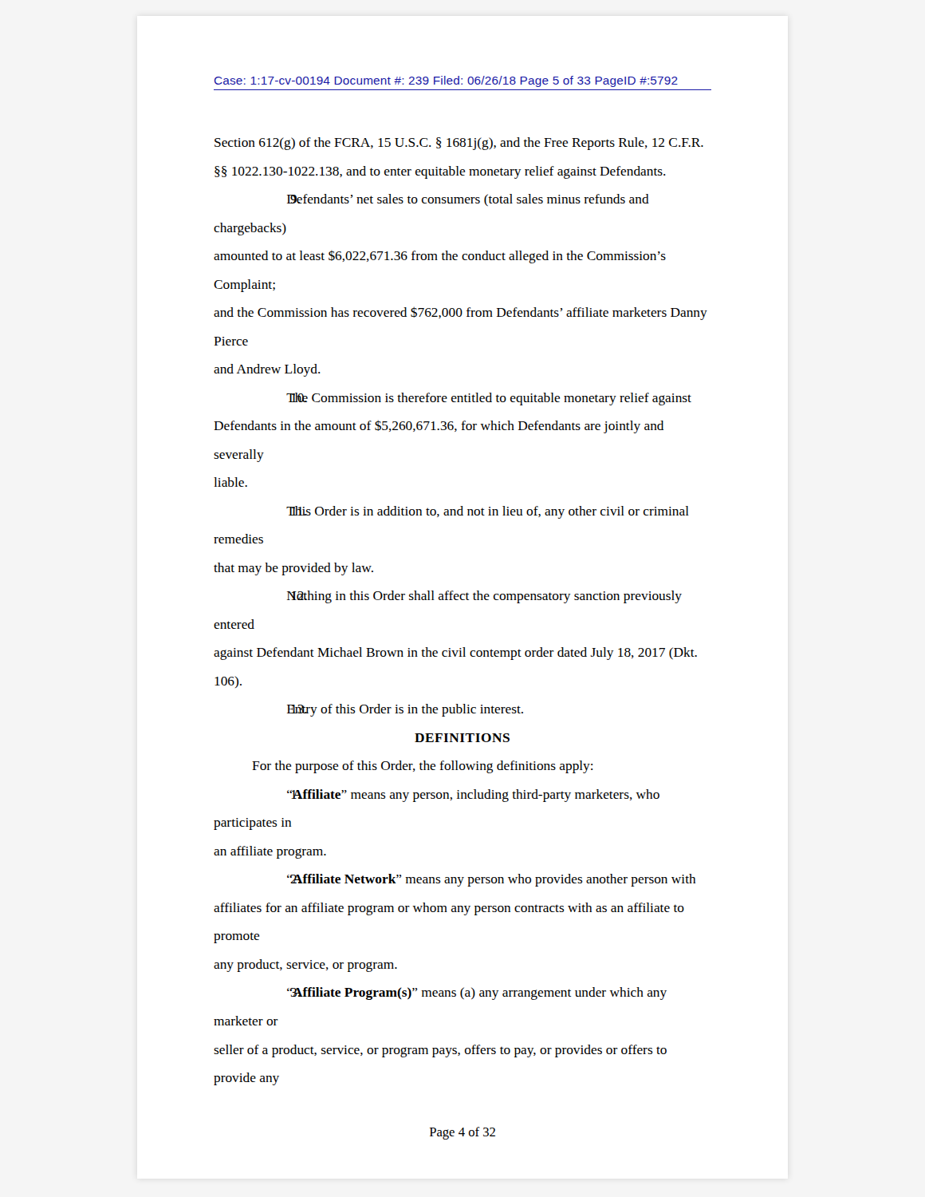Case: 1:17-cv-00194 Document #: 239 Filed: 06/26/18 Page 5 of 33 PageID #:5792
Section 612(g) of the FCRA, 15 U.S.C. § 1681j(g), and the Free Reports Rule, 12 C.F.R.
§§ 1022.130-1022.138, and to enter equitable monetary relief against Defendants.
9. Defendants’ net sales to consumers (total sales minus refunds and chargebacks)
amounted to at least $6,022,671.36 from the conduct alleged in the Commission’s Complaint;
and the Commission has recovered $762,000 from Defendants’ affiliate marketers Danny Pierce
and Andrew Lloyd.
10. The Commission is therefore entitled to equitable monetary relief against
Defendants in the amount of $5,260,671.36, for which Defendants are jointly and severally
liable.
11. This Order is in addition to, and not in lieu of, any other civil or criminal remedies
that may be provided by law.
12. Nothing in this Order shall affect the compensatory sanction previously entered
against Defendant Michael Brown in the civil contempt order dated July 18, 2017 (Dkt. 106).
13. Entry of this Order is in the public interest.
DEFINITIONS
For the purpose of this Order, the following definitions apply:
1.“Affiliate” means any person, including third-party marketers, who participates in
an affiliate program.
2.“Affiliate Network” means any person who provides another person with
affiliates for an affiliate program or whom any person contracts with as an affiliate to promote
any product, service, or program.
3.“Affiliate Program(s)” means (a) any arrangement under which any marketer or
seller of a product, service, or program pays, offers to pay, or provides or offers to provide any
Page 4 of 32